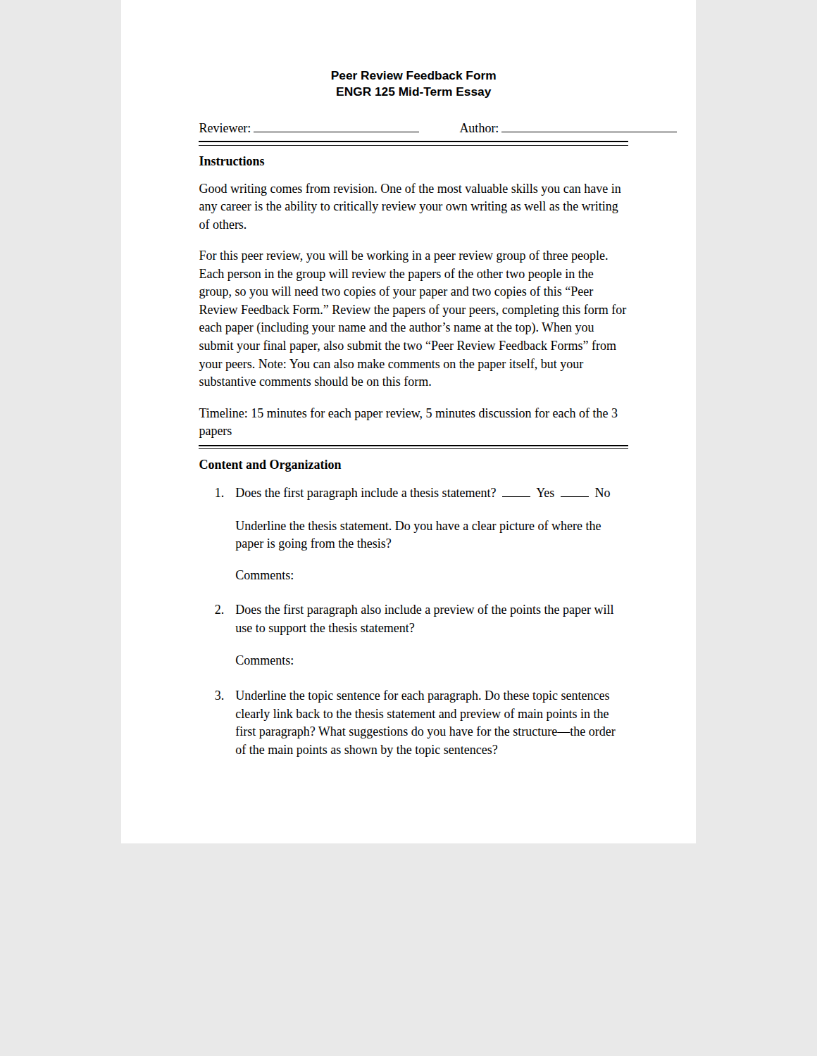Peer Review Feedback Form ENGR 125 Mid-Term Essay
Reviewer: Author:
Instructions
Good writing comes from revision. One of the most valuable skills you can have in any career is the ability to critically review your own writing as well as the writing of others.
For this peer review, you will be working in a peer review group of three people. Each person in the group will review the papers of the other two people in the group, so you will need two copies of your paper and two copies of this “Peer Review Feedback Form.” Review the papers of your peers, completing this form for each paper (including your name and the author’s name at the top). When you submit your final paper, also submit the two “Peer Review Feedback Forms” from your peers. Note: You can also make comments on the paper itself, but your substantive comments should be on this form.
Timeline: 15 minutes for each paper review, 5 minutes discussion for each of the 3 papers
Content and Organization
Does the first paragraph include a thesis statement? Yes No
Underline the thesis statement. Do you have a clear picture of where the paper is going from the thesis?
Comments:
Does the first paragraph also include a preview of the points the paper will use to support the thesis statement?
Comments:
Underline the topic sentence for each paragraph. Do these topic sentences clearly link back to the thesis statement and preview of main points in the first paragraph? What suggestions do you have for the structure—the order of the main points as shown by the topic sentences?